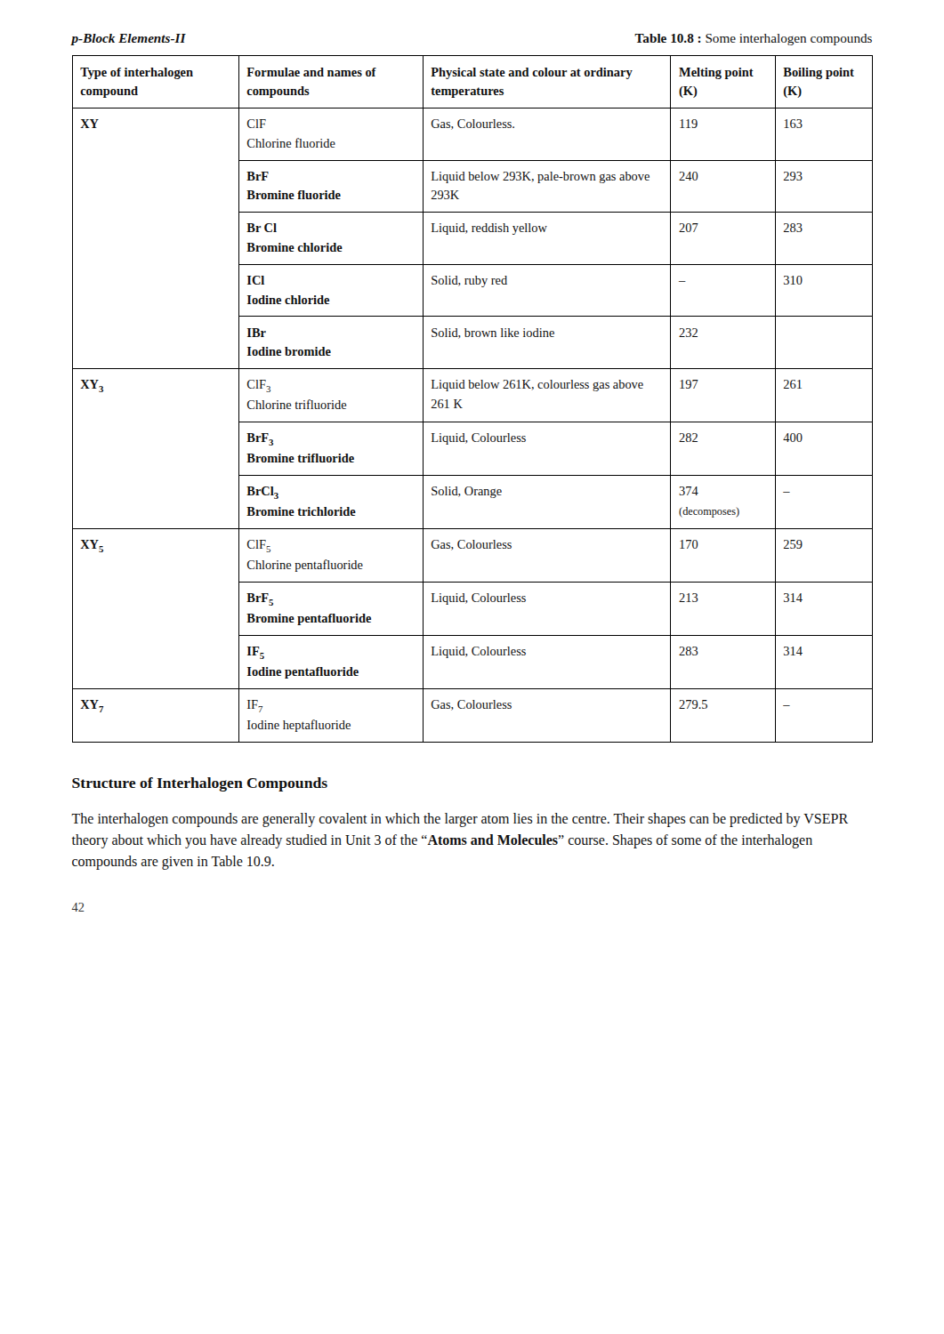p-Block Elements-II Table 10.8 : Some interhalogen compounds
| Type of interhalogen compound | Formulae and names of compounds | Physical state and colour at ordinary temperatures | Melting point (K) | Boiling point (K) |
| --- | --- | --- | --- | --- |
| XY | ClF Chlorine fluoride | Gas, Colourless. | 119 | 163 |
| BrF Bromine fluoride | Liquid below 293K, pale-brown gas above 293K | 240 | 293 |
| Br Cl Bromine chloride | Liquid, reddish yellow | 207 | 283 |
| ICl Iodine chloride | Solid, ruby red | – | 310 |
| IBr Iodine bromide | Solid, brown like iodine | 232 | |
| XY 3 | ClF 3 Chlorine trifluoride | Liquid below 261K, colourless gas above 261 K | 197 | 261 |
| BrF 3 Bromine trifluoride | Liquid, Colourless | 282 | 400 |
| BrCl 3 Bromine trichloride | Solid, Orange | 374 (decomposes) | – |
| XY 5 | ClF 5 Chlorine pentafluoride | Gas, Colourless | 170 | 259 |
| BrF 5 Bromine pentafluoride | Liquid, Colourless | 213 | 314 |
| IF 5 Iodine pentafluoride | Liquid, Colourless | 283 | 314 |
| XY 7 | IF 7 Iodine heptafluoride | Gas, Colourless | 279.5 | – |
Structure of Interhalogen Compounds
The interhalogen compounds are generally covalent in which the larger atom lies in the centre. Their shapes can be predicted by VSEPR theory about which you have already studied in Unit 3 of the “Atoms and Molecules” course. Shapes of some of the interhalogen compounds are given in Table 10.9.
42